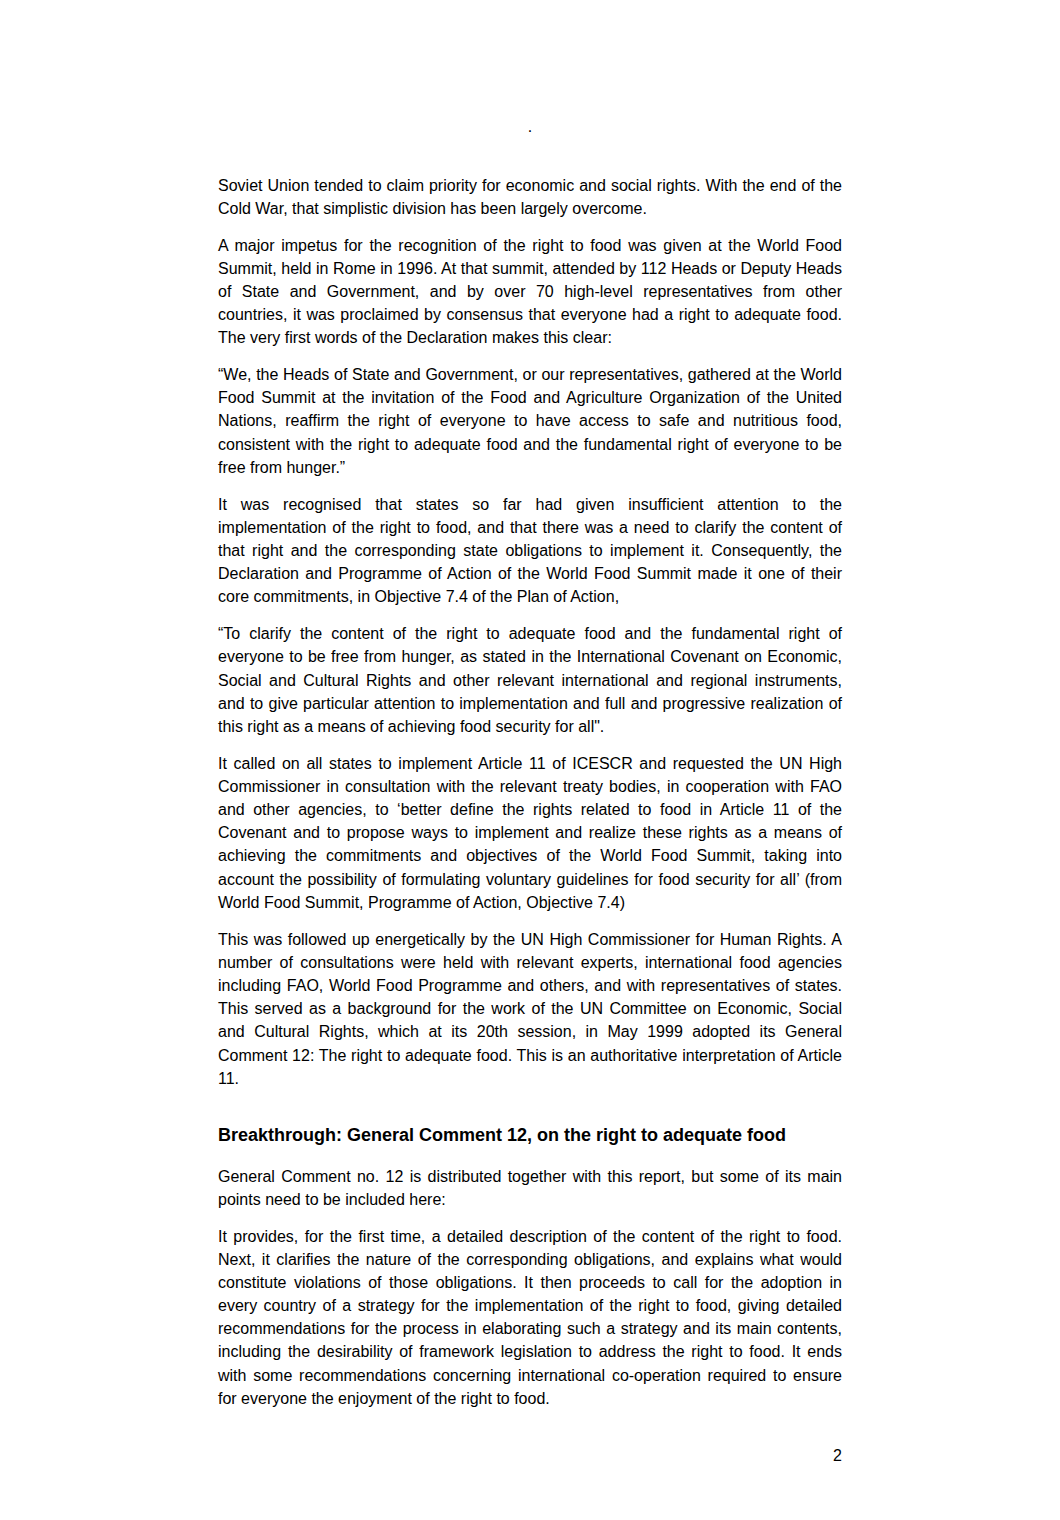.
Soviet Union tended to claim priority for economic and social rights. With the end of the Cold War, that simplistic division has been largely overcome.
A major impetus for the recognition of the right to food was given at the World Food Summit, held in Rome in 1996. At that summit, attended by 112 Heads or Deputy Heads of State and Government, and by over 70 high-level representatives from other countries, it was proclaimed by consensus that everyone had a right to adequate food. The very first words of the Declaration makes this clear:
“We, the Heads of State and Government, or our representatives, gathered at the World Food Summit at the invitation of the Food and Agriculture Organization of the United Nations, reaffirm the right of everyone to have access to safe and nutritious food, consistent with the right to adequate food and the fundamental right of everyone to be free from hunger.”
It was recognised that states so far had given insufficient attention to the implementation of the right to food, and that there was a need to clarify the content of that right and the corresponding state obligations to implement it. Consequently, the Declaration and Programme of Action of the World Food Summit made it one of their core commitments, in Objective 7.4 of the Plan of Action,
“To clarify the content of the right to adequate food and the fundamental right of everyone to be free from hunger, as stated in the International Covenant on Economic, Social and Cultural Rights and other relevant international and regional instruments, and to give particular attention to implementation and full and progressive realization of this right as a means of achieving food security for all".
It called on all states to implement Article 11 of ICESCR and requested the UN High Commissioner in consultation with the relevant treaty bodies, in cooperation with FAO and other agencies, to ‘better define the rights related to food in Article 11 of the Covenant and to propose ways to implement and realize these rights as a means of achieving the commitments and objectives of the World Food Summit, taking into account the possibility of formulating voluntary guidelines for food security for all’ (from World Food Summit, Programme of Action, Objective 7.4)
This was followed up energetically by the UN High Commissioner for Human Rights. A number of consultations were held with relevant experts, international food agencies including FAO, World Food Programme and others, and with representatives of states. This served as a background for the work of the UN Committee on Economic, Social and Cultural Rights, which at its 20th session, in May 1999 adopted its General Comment 12: The right to adequate food. This is an authoritative interpretation of Article 11.
Breakthrough: General Comment 12, on the right to adequate food
General Comment no. 12 is distributed together with this report, but some of its main points need to be included here:
It provides, for the first time, a detailed description of the content of the right to food. Next, it clarifies the nature of the corresponding obligations, and explains what would constitute violations of those obligations. It then proceeds to call for the adoption in every country of a strategy for the implementation of the right to food, giving detailed recommendations for the process in elaborating such a strategy and its main contents, including the desirability of framework legislation to address the right to food. It ends with some recommendations concerning international co-operation required to ensure for everyone the enjoyment of the right to food.
2